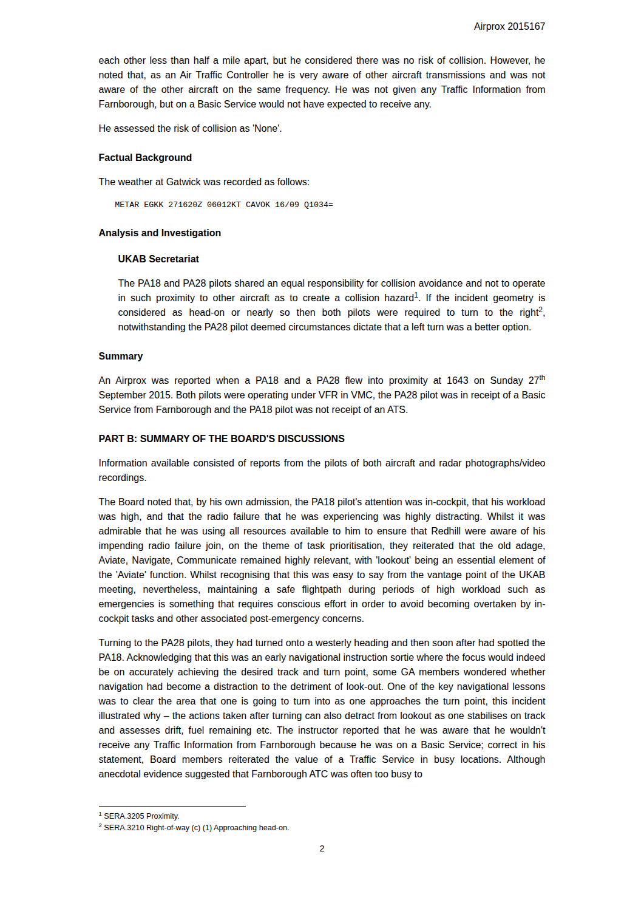Airprox 2015167
each other less than half a mile apart, but he considered there was no risk of collision. However, he noted that, as an Air Traffic Controller he is very aware of other aircraft transmissions and was not aware of the other aircraft on the same frequency. He was not given any Traffic Information from Farnborough, but on a Basic Service would not have expected to receive any.
He assessed the risk of collision as 'None'.
Factual Background
The weather at Gatwick was recorded as follows:
METAR EGKK 271620Z 06012KT CAVOK 16/09 Q1034=
Analysis and Investigation
UKAB Secretariat
The PA18 and PA28 pilots shared an equal responsibility for collision avoidance and not to operate in such proximity to other aircraft as to create a collision hazard1. If the incident geometry is considered as head-on or nearly so then both pilots were required to turn to the right2, notwithstanding the PA28 pilot deemed circumstances dictate that a left turn was a better option.
Summary
An Airprox was reported when a PA18 and a PA28 flew into proximity at 1643 on Sunday 27th September 2015. Both pilots were operating under VFR in VMC, the PA28 pilot was in receipt of a Basic Service from Farnborough and the PA18 pilot was not receipt of an ATS.
PART B: SUMMARY OF THE BOARD'S DISCUSSIONS
Information available consisted of reports from the pilots of both aircraft and radar photographs/video recordings.
The Board noted that, by his own admission, the PA18 pilot's attention was in-cockpit, that his workload was high, and that the radio failure that he was experiencing was highly distracting. Whilst it was admirable that he was using all resources available to him to ensure that Redhill were aware of his impending radio failure join, on the theme of task prioritisation, they reiterated that the old adage, Aviate, Navigate, Communicate remained highly relevant, with 'lookout' being an essential element of the 'Aviate' function. Whilst recognising that this was easy to say from the vantage point of the UKAB meeting, nevertheless, maintaining a safe flightpath during periods of high workload such as emergencies is something that requires conscious effort in order to avoid becoming overtaken by in-cockpit tasks and other associated post-emergency concerns.
Turning to the PA28 pilots, they had turned onto a westerly heading and then soon after had spotted the PA18. Acknowledging that this was an early navigational instruction sortie where the focus would indeed be on accurately achieving the desired track and turn point, some GA members wondered whether navigation had become a distraction to the detriment of look-out. One of the key navigational lessons was to clear the area that one is going to turn into as one approaches the turn point, this incident illustrated why – the actions taken after turning can also detract from lookout as one stabilises on track and assesses drift, fuel remaining etc. The instructor reported that he was aware that he wouldn't receive any Traffic Information from Farnborough because he was on a Basic Service; correct in his statement, Board members reiterated the value of a Traffic Service in busy locations. Although anecdotal evidence suggested that Farnborough ATC was often too busy to
1 SERA.3205 Proximity.
2 SERA.3210 Right-of-way (c) (1) Approaching head-on.
2